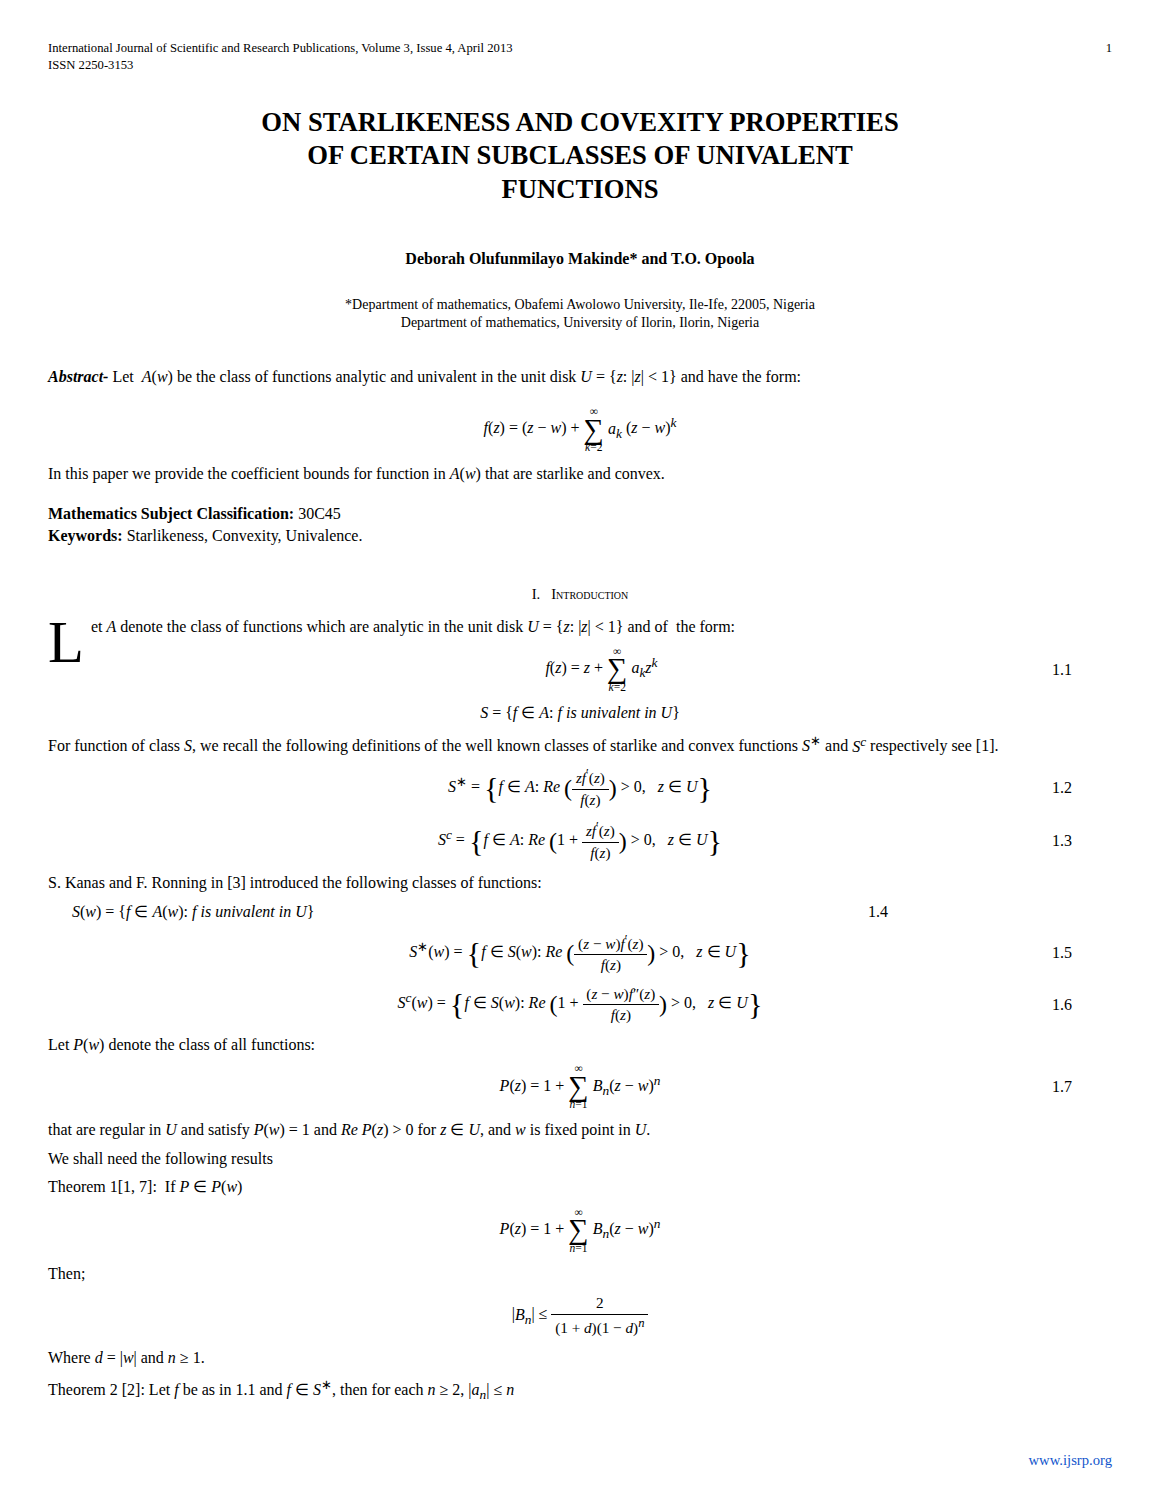International Journal of Scientific and Research Publications, Volume 3, Issue 4, April 2013
ISSN 2250-3153 1
ON STARLIKENESS AND COVEXITY PROPERTIES
OF CERTAIN SUBCLASSES OF UNIVALENT
FUNCTIONS
Deborah Olufunmilayo Makinde* and T.O. Opoola
*Department of mathematics, Obafemi Awolowo University, Ile-Ife, 22005, Nigeria
Department of mathematics, University of Ilorin, Ilorin, Nigeria
Abstract- Let A(w) be the class of functions analytic and univalent in the unit disk U = {z: |z| < 1} and have the form:
f(z) = (z − w) + ∞∑k=2 ak (z − w)k
In this paper we provide the coefficient bounds for function in A(w) that are starlike and convex.
Mathematics Subject Classification: 30C45
Keywords: Starlikeness, Convexity, Univalence.
I. Introduction
Let A denote the class of functions which are analytic in the unit disk U = {z: |z| < 1} and of the form:
f(z) = z + ∞∑k=2 akzk 1.1
S = {f ∈ A: f is univalent in U}
For function of class S, we recall the following definitions of the well known classes of starlike and convex functions S∗ and Sc respectively see [1].
S∗ = {f ∈ A: Re (zf′(z) f(z)) > 0, z ∈ U} 1.2
Sc = {f ∈ A: Re (1 + zf′(z) f(z)) > 0, z ∈ U} 1.3
S. Kanas and F. Ronning in [3] introduced the following classes of functions:
S(w) = {f ∈ A(w): f is univalent in U} 1.4
S∗(w) = {f ∈ S(w): Re ((z − w)f′(z) f(z)) > 0, z ∈ U} 1.5
Sc(w) = {f ∈ S(w): Re (1 + (z − w)f″(z) f(z)) > 0, z ∈ U} 1.6
Let P(w) denote the class of all functions:
P(z) = 1 + ∞∑n=1 Bn(z − w)n 1.7
that are regular in U and satisfy P(w) = 1 and Re P(z) > 0 for z ∈ U, and w is fixed point in U.
We shall need the following results
Theorem 1[1, 7]: If P ∈ P(w)
P(z) = 1 + ∞∑n=1 Bn(z − w)n
Then;
|Bn| ≤ 2(1 + d)(1 − d)n
Where d = |w| and n ≥ 1.
Theorem 2 [2]: Let f be as in 1.1 and f ∈ S∗, then for each n ≥ 2, |an| ≤ n
www.ijsrp.org